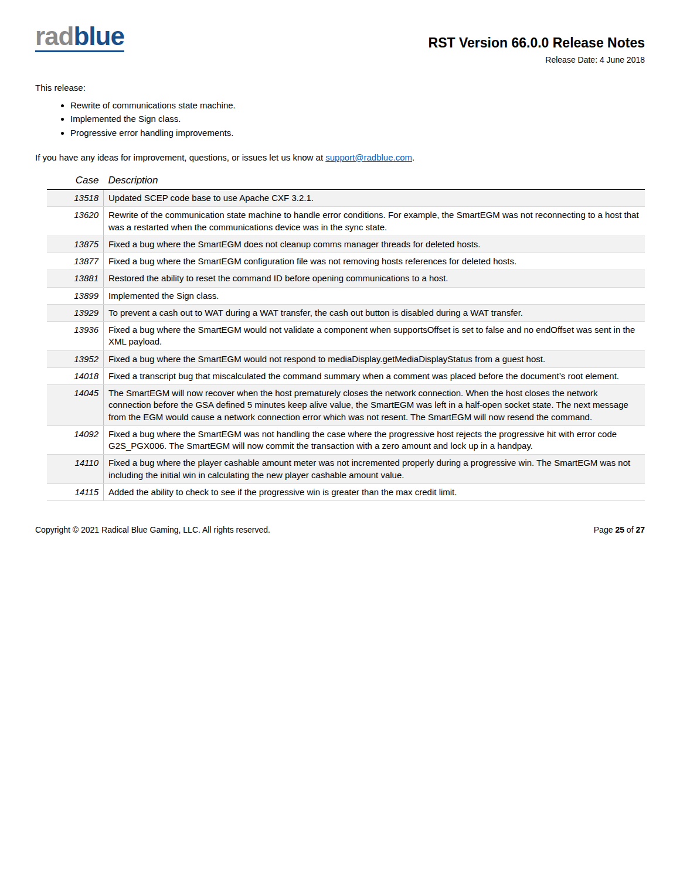rad blue
RST Version 66.0.0 Release Notes
Release Date: 4 June 2018
This release:
Rewrite of communications state machine.
Implemented the Sign class.
Progressive error handling improvements.
If you have any ideas for improvement, questions, or issues let us know at support@radblue.com.
| Case | Description |
| --- | --- |
| 13518 | Updated SCEP code base to use Apache CXF 3.2.1. |
| 13620 | Rewrite of the communication state machine to handle error conditions. For example, the SmartEGM was not reconnecting to a host that was a restarted when the communications device was in the sync state. |
| 13875 | Fixed a bug where the SmartEGM does not cleanup comms manager threads for deleted hosts. |
| 13877 | Fixed a bug where the SmartEGM configuration file was not removing hosts references for deleted hosts. |
| 13881 | Restored the ability to reset the command ID before opening communications to a host. |
| 13899 | Implemented the Sign class. |
| 13929 | To prevent a cash out to WAT during a WAT transfer, the cash out button is disabled during a WAT transfer. |
| 13936 | Fixed a bug where the SmartEGM would not validate a component when supportsOffset is set to false and no endOffset was sent in the XML payload. |
| 13952 | Fixed a bug where the SmartEGM would not respond to mediaDisplay.getMediaDisplayStatus from a guest host. |
| 14018 | Fixed a transcript bug that miscalculated the command summary when a comment was placed before the document’s root element. |
| 14045 | The SmartEGM will now recover when the host prematurely closes the network connection. When the host closes the network connection before the GSA defined 5 minutes keep alive value, the SmartEGM was left in a half-open socket state. The next message from the EGM would cause a network connection error which was not resent. The SmartEGM will now resend the command. |
| 14092 | Fixed a bug where the SmartEGM was not handling the case where the progressive host rejects the progressive hit with error code G2S_PGX006. The SmartEGM will now commit the transaction with a zero amount and lock up in a handpay. |
| 14110 | Fixed a bug where the player cashable amount meter was not incremented properly during a progressive win. The SmartEGM was not including the initial win in calculating the new player cashable amount value. |
| 14115 | Added the ability to check to see if the progressive win is greater than the max credit limit. |
Copyright © 2021 Radical Blue Gaming, LLC. All rights reserved.
Page 25 of 27